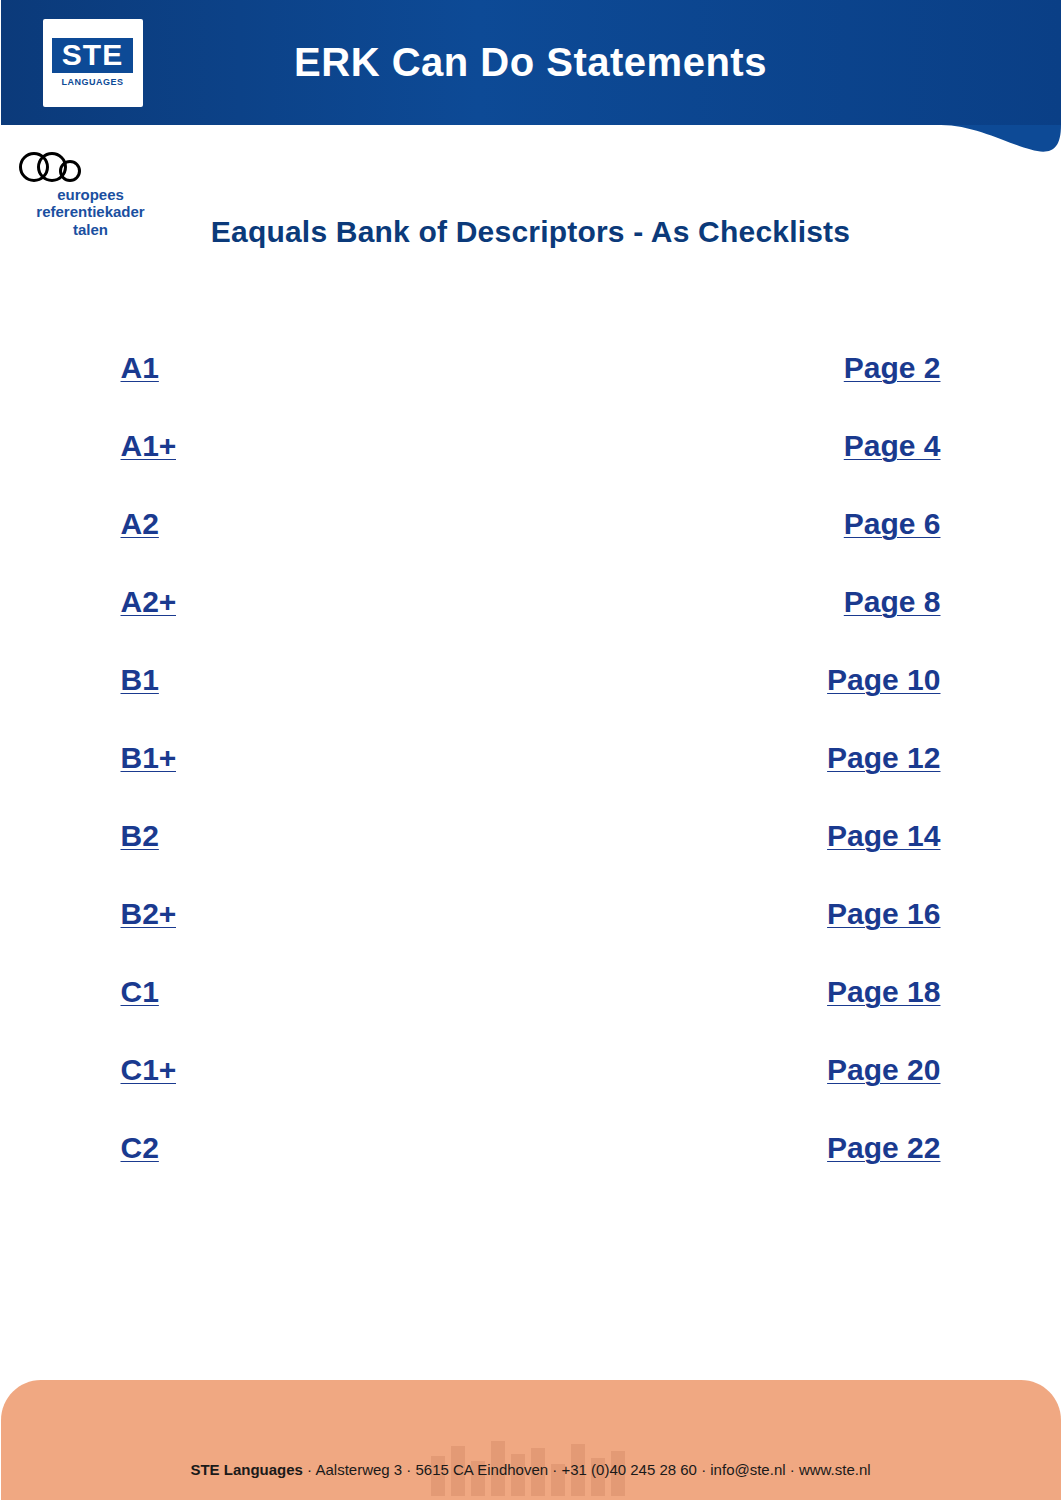STE
LANGUAGES
ERK Can Do Statements
europees
referentiekader
talen
Eaquals Bank of Descriptors - As Checklists
| A1 | Page 2 |
| A1+ | Page 4 |
| A2 | Page 6 |
| A2+ | Page 8 |
| B1 | Page 10 |
| B1+ | Page 12 |
| B2 | Page 14 |
| B2+ | Page 16 |
| C1 | Page 18 |
| C1+ | Page 20 |
| C2 | Page 22 |
STE Languages · Aalsterweg 3 · 5615 CA Eindhoven · +31 (0)40 245 28 60 · info@ste.nl · www.ste.nl